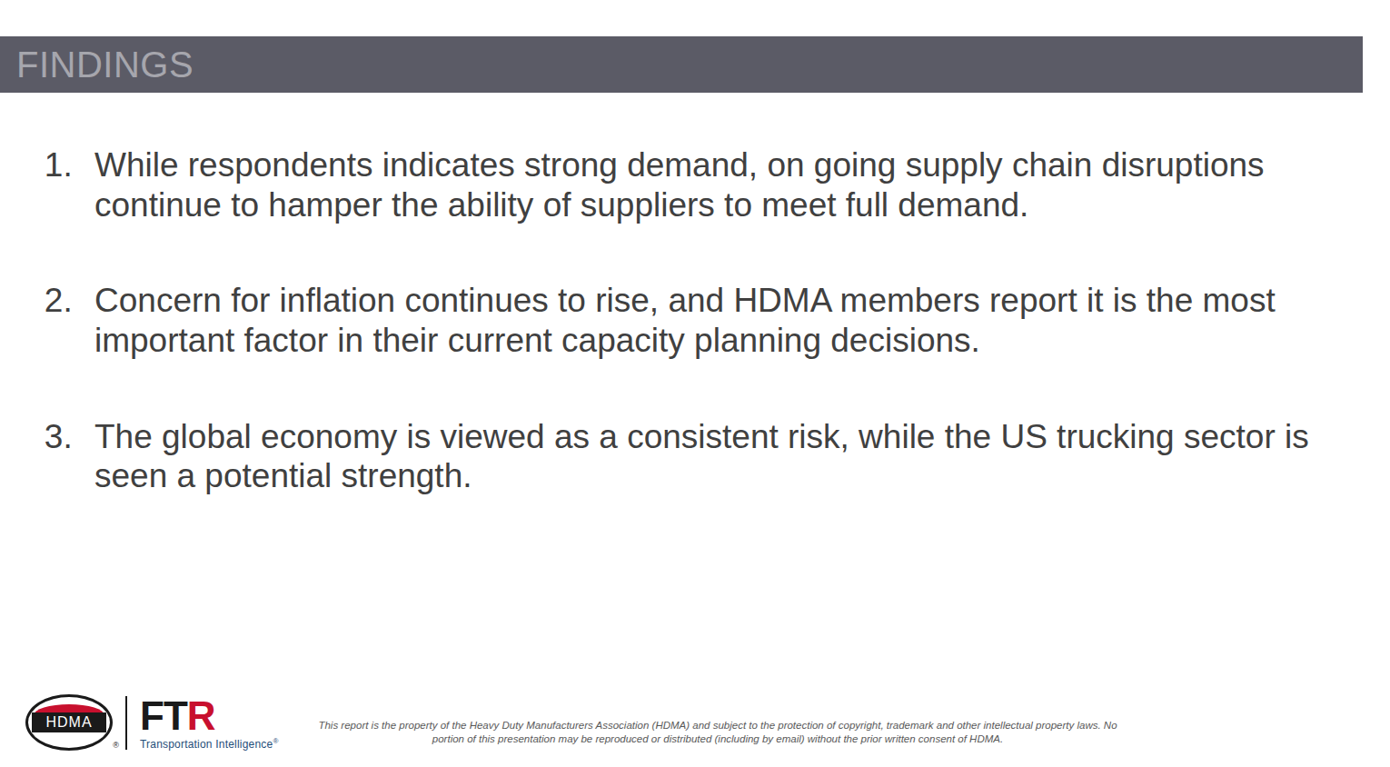Findings
While respondents indicates strong demand, on going supply chain disruptions continue to hamper the ability of suppliers to meet full demand.
Concern for inflation continues to rise, and HDMA members report it is the most important factor in their current capacity planning decisions.
The global economy is viewed as a consistent risk, while the US trucking sector is seen a potential strength.
HDMA
®
FTR
Transportation Intelligence®
This report is the property of the Heavy Duty Manufacturers Association (HDMA) and subject to the protection of copyright, trademark and other intellectual property laws. No portion of this presentation may be reproduced or distributed (including by email) without the prior written consent of HDMA.